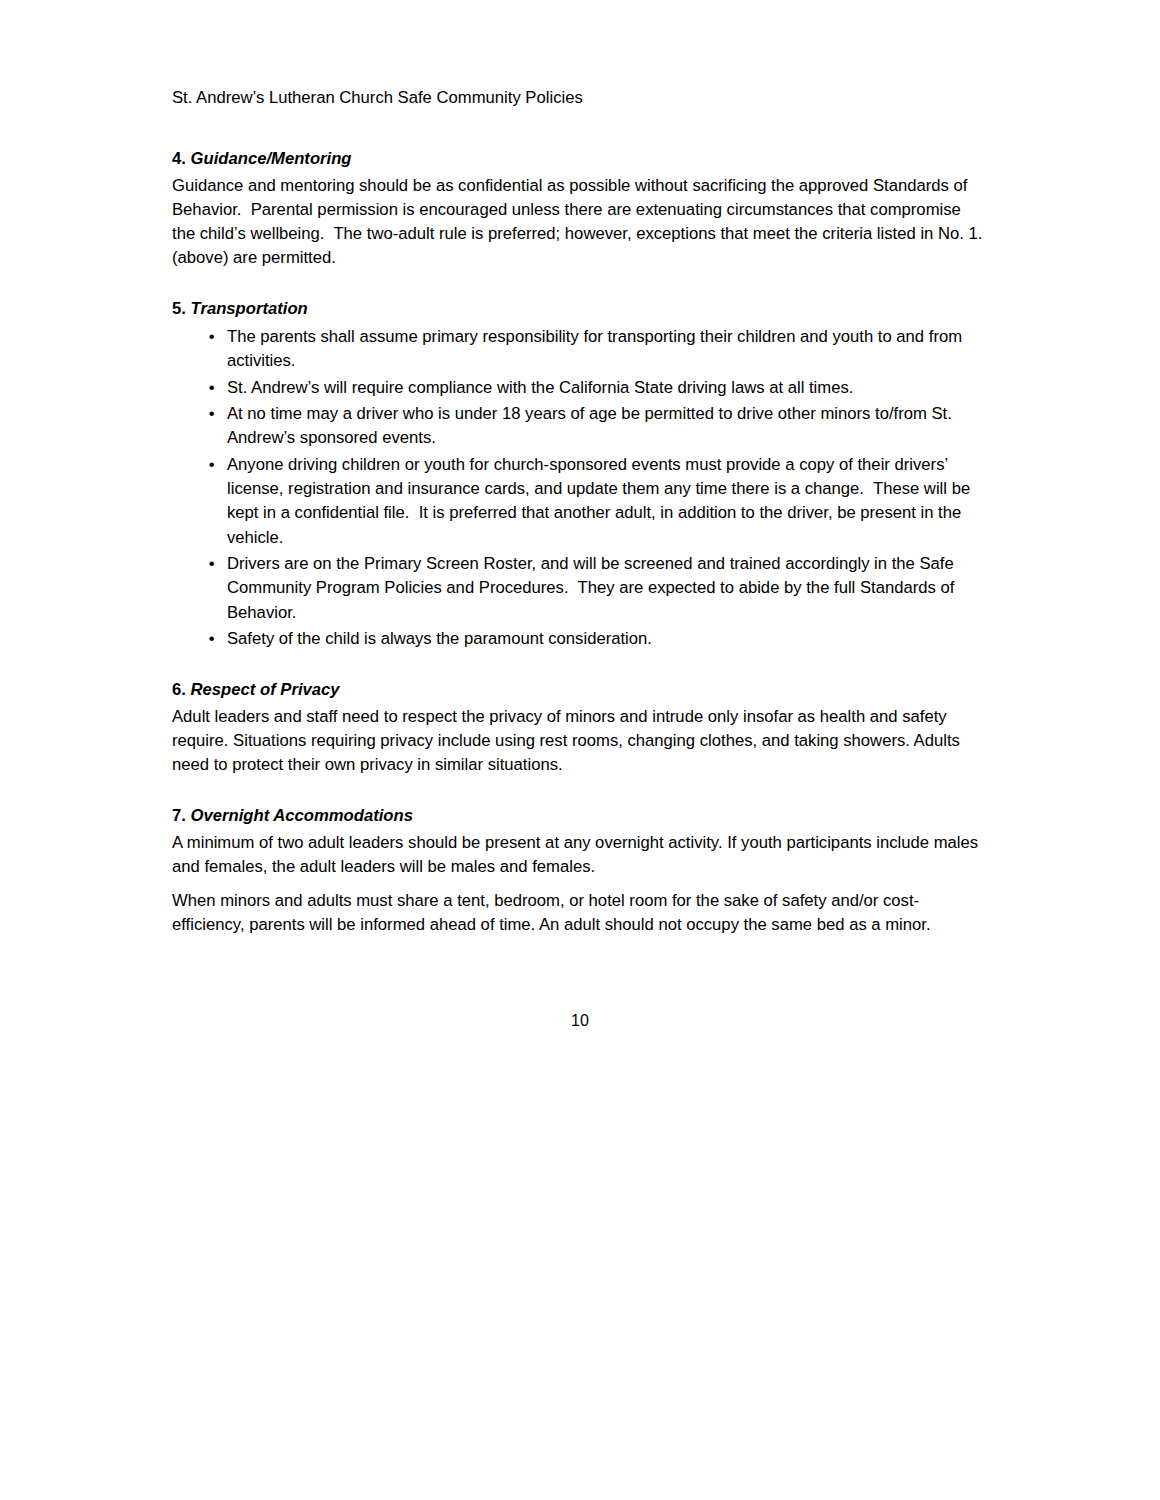St. Andrew’s Lutheran Church Safe Community Policies
4. Guidance/Mentoring
Guidance and mentoring should be as confidential as possible without sacrificing the approved Standards of Behavior. Parental permission is encouraged unless there are extenuating circumstances that compromise the child’s wellbeing. The two-adult rule is preferred; however, exceptions that meet the criteria listed in No. 1. (above) are permitted.
5. Transportation
The parents shall assume primary responsibility for transporting their children and youth to and from activities.
St. Andrew’s will require compliance with the California State driving laws at all times.
At no time may a driver who is under 18 years of age be permitted to drive other minors to/from St. Andrew’s sponsored events.
Anyone driving children or youth for church-sponsored events must provide a copy of their drivers’ license, registration and insurance cards, and update them any time there is a change. These will be kept in a confidential file. It is preferred that another adult, in addition to the driver, be present in the vehicle.
Drivers are on the Primary Screen Roster, and will be screened and trained accordingly in the Safe Community Program Policies and Procedures. They are expected to abide by the full Standards of Behavior.
Safety of the child is always the paramount consideration.
6. Respect of Privacy
Adult leaders and staff need to respect the privacy of minors and intrude only insofar as health and safety require. Situations requiring privacy include using rest rooms, changing clothes, and taking showers. Adults need to protect their own privacy in similar situations.
7. Overnight Accommodations
A minimum of two adult leaders should be present at any overnight activity. If youth participants include males and females, the adult leaders will be males and females.
When minors and adults must share a tent, bedroom, or hotel room for the sake of safety and/or cost-efficiency, parents will be informed ahead of time. An adult should not occupy the same bed as a minor.
10